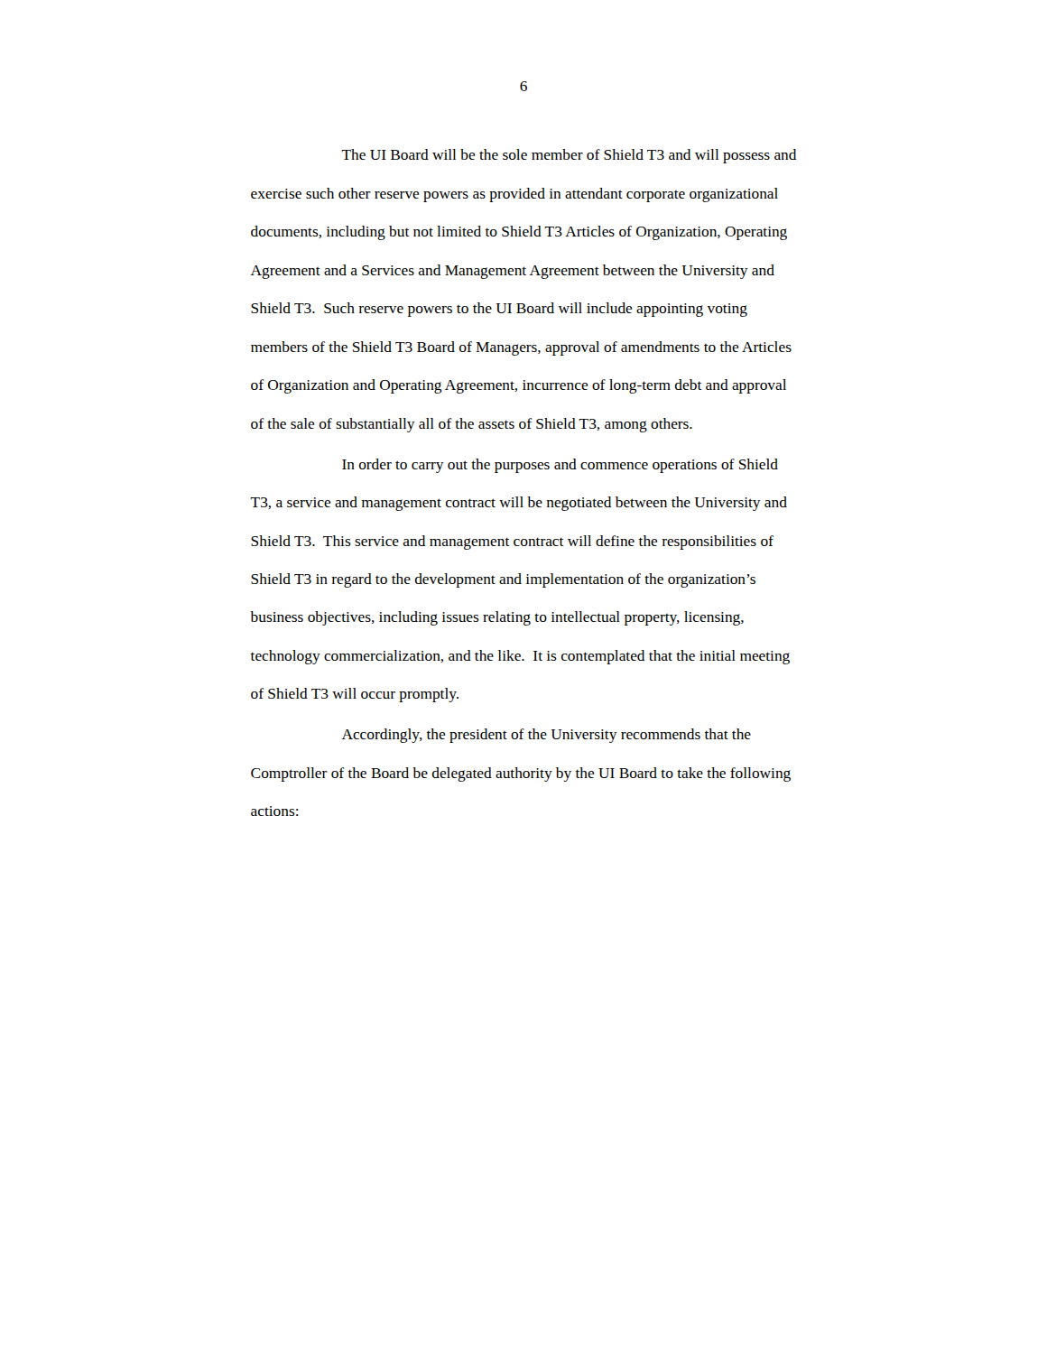6
The UI Board will be the sole member of Shield T3 and will possess and exercise such other reserve powers as provided in attendant corporate organizational documents, including but not limited to Shield T3 Articles of Organization, Operating Agreement and a Services and Management Agreement between the University and Shield T3. Such reserve powers to the UI Board will include appointing voting members of the Shield T3 Board of Managers, approval of amendments to the Articles of Organization and Operating Agreement, incurrence of long-term debt and approval of the sale of substantially all of the assets of Shield T3, among others.
In order to carry out the purposes and commence operations of Shield T3, a service and management contract will be negotiated between the University and Shield T3. This service and management contract will define the responsibilities of Shield T3 in regard to the development and implementation of the organization’s business objectives, including issues relating to intellectual property, licensing, technology commercialization, and the like. It is contemplated that the initial meeting of Shield T3 will occur promptly.
Accordingly, the president of the University recommends that the Comptroller of the Board be delegated authority by the UI Board to take the following actions: